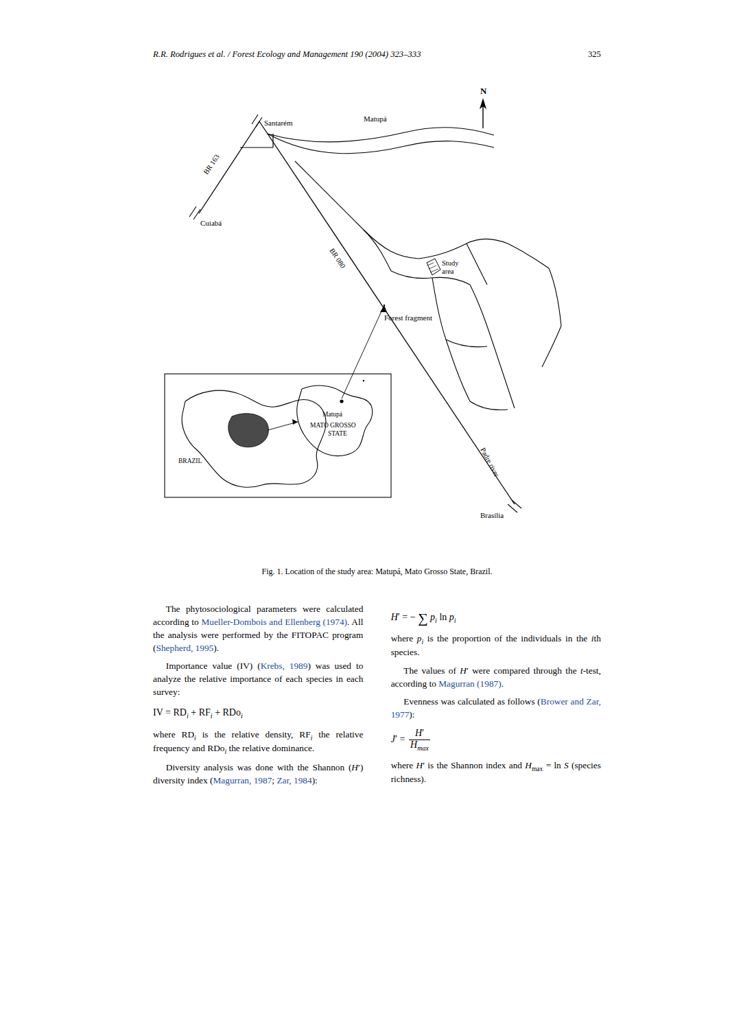R.R. Rodrigues et al. / Forest Ecology and Management 190 (2004) 323–333 325
N Santarém Cuiabá BR 163 BR 080 Brasília Matupá Padre river Study area Forest fragment BRAZIL Matupá MATO GROSSO STATE
Fig. 1. Location of the study area: Matupá, Mato Grosso State, Brazil.
The phytosociological parameters were calculated according to Mueller-Dombois and Ellenberg (1974). All the analysis were performed by the FITOPAC program (Shepherd, 1995).
Importance value (IV) (Krebs, 1989) was used to analyze the relative importance of each species in each survey:
IV = RDi + RFi + RDoi
where RDi is the relative density, RFi the relative frequency and RDoi the relative dominance.
Diversity analysis was done with the Shannon (H′) diversity index (Magurran, 1987; Zar, 1984):
H′ = − ∑ pi ln pi
where pi is the proportion of the individuals in the ith species.
The values of H′ were compared through the t-test, according to Magurran (1987).
Evenness was calculated as follows (Brower and Zar, 1977):
J′ = H′Hmax
where H′ is the Shannon index and Hmax = ln S (species richness).